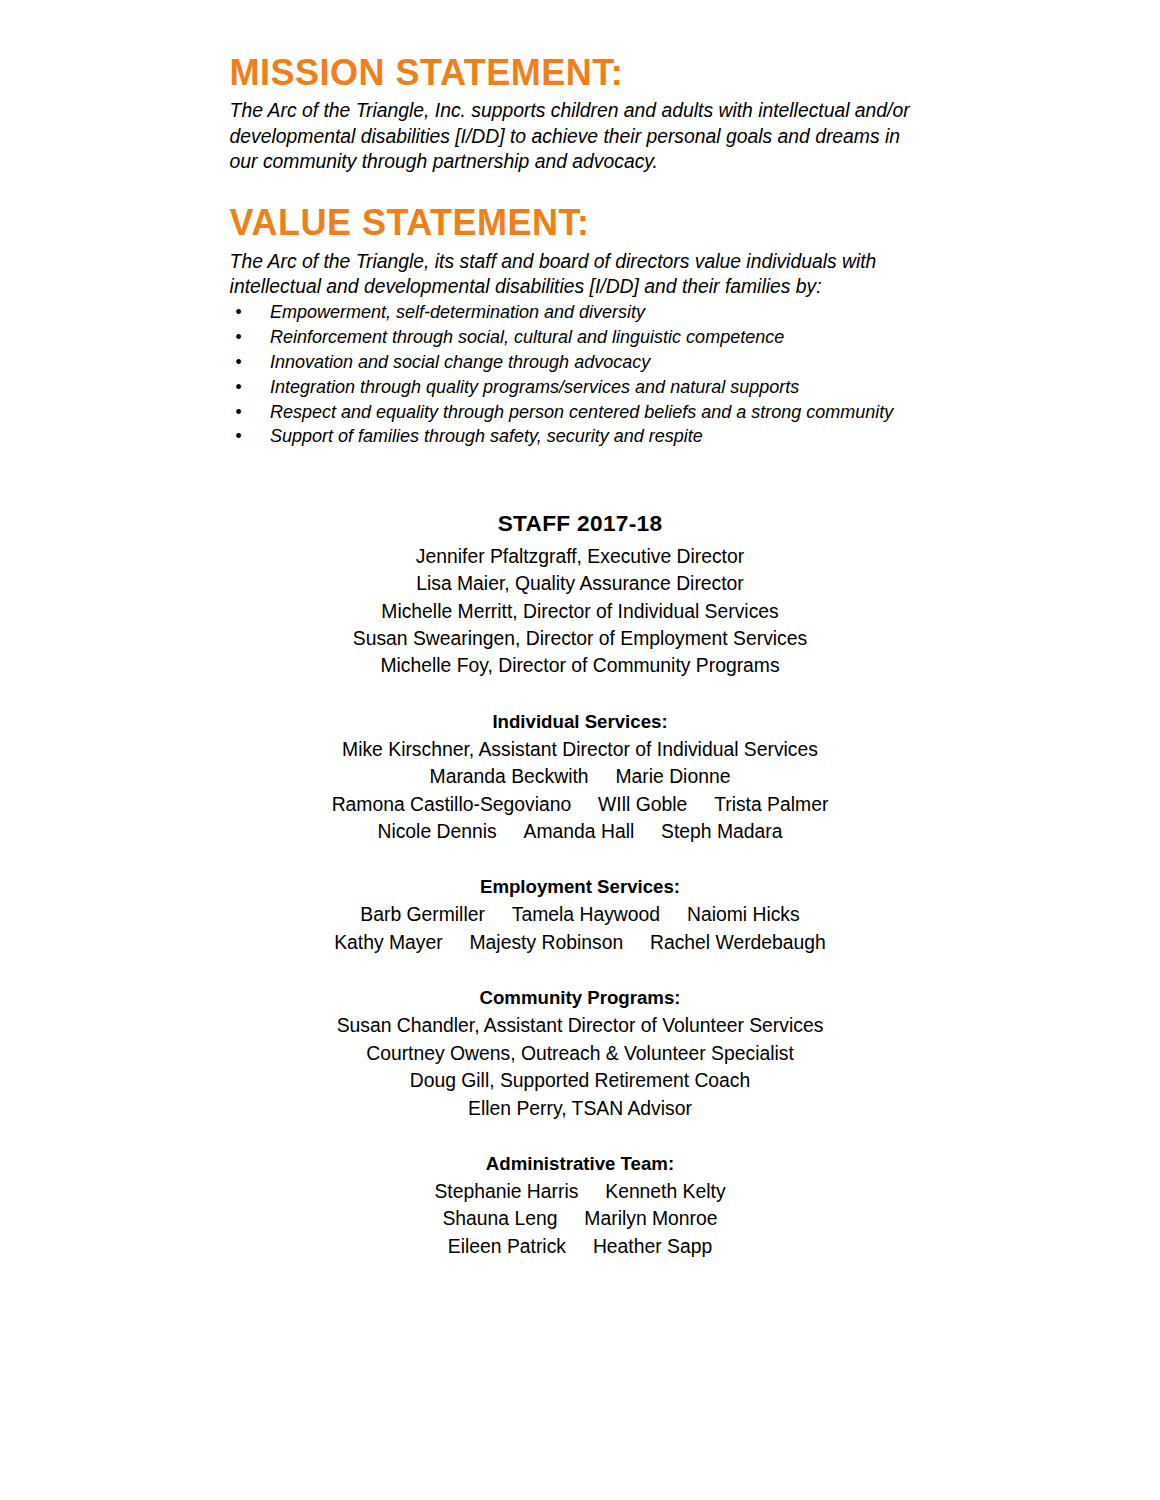MISSION STATEMENT:
The Arc of the Triangle, Inc. supports children and adults with intellectual and/or developmental disabilities [I/DD] to achieve their personal goals and dreams in our community through partnership and advocacy.
VALUE STATEMENT:
The Arc of the Triangle, its staff and board of directors value individuals with intellectual and developmental disabilities [I/DD] and their families by:
Empowerment, self-determination and diversity
Reinforcement through social, cultural and linguistic competence
Innovation and social change through advocacy
Integration through quality programs/services and natural supports
Respect and equality through person centered beliefs and a strong community
Support of families through safety, security and respite
STAFF 2017-18
Jennifer Pfaltzgraff, Executive Director
Lisa Maier, Quality Assurance Director
Michelle Merritt, Director of Individual Services
Susan Swearingen, Director of Employment Services
Michelle Foy, Director of Community Programs
Individual Services:
Mike Kirschner, Assistant Director of Individual Services
Maranda Beckwith Marie Dionne
Ramona Castillo-Segoviano WIll Goble Trista Palmer
Nicole Dennis Amanda Hall Steph Madara
Employment Services:
Barb Germiller Tamela Haywood Naiomi Hicks
Kathy Mayer Majesty Robinson Rachel Werdebaugh
Community Programs:
Susan Chandler, Assistant Director of Volunteer Services
Courtney Owens, Outreach & Volunteer Specialist
Doug Gill, Supported Retirement Coach
Ellen Perry, TSAN Advisor
Administrative Team:
Stephanie Harris Kenneth Kelty
Shauna Leng Marilyn Monroe
Eileen Patrick Heather Sapp